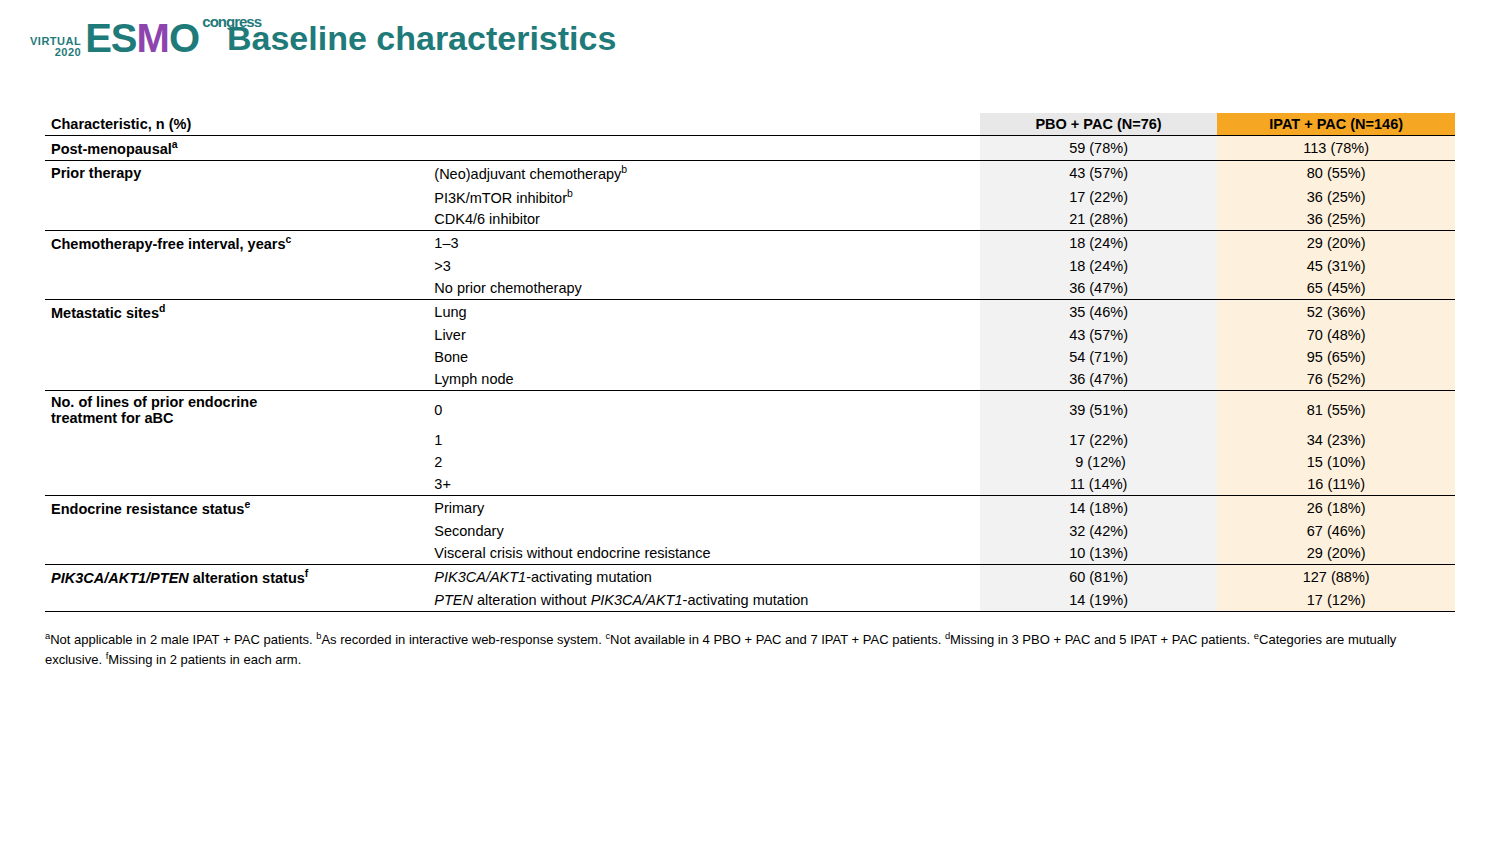VIRTUAL 2020
ESMOcongress
Baseline characteristics
| Characteristic, n (%) | PBO + PAC (N=76) | IPAT + PAC (N=146) |
| --- | --- | --- |
| Post-menopausal a | | 59 (78%) | 113 (78%) |
| Prior therapy | (Neo)adjuvant chemotherapy b | 43 (57%) | 80 (55%) |
| | PI3K/mTOR inhibitor b | 17 (22%) | 36 (25%) |
| | CDK4/6 inhibitor | 21 (28%) | 36 (25%) |
| Chemotherapy-free interval, years c | 1–3 | 18 (24%) | 29 (20%) |
| | >3 | 18 (24%) | 45 (31%) |
| | No prior chemotherapy | 36 (47%) | 65 (45%) |
| Metastatic sites d | Lung | 35 (46%) | 52 (36%) |
| | Liver | 43 (57%) | 70 (48%) |
| | Bone | 54 (71%) | 95 (65%) |
| | Lymph node | 36 (47%) | 76 (52%) |
| No. of lines of prior endocrine treatment for aBC | 0 | 39 (51%) | 81 (55%) |
| | 1 | 17 (22%) | 34 (23%) |
| | 2 | 9 (12%) | 15 (10%) |
| | 3+ | 11 (14%) | 16 (11%) |
| Endocrine resistance status e | Primary | 14 (18%) | 26 (18%) |
| | Secondary | 32 (42%) | 67 (46%) |
| | Visceral crisis without endocrine resistance | 10 (13%) | 29 (20%) |
| PIK3CA/AKT1/PTEN alteration status f | PIK3CA/AKT1 -activating mutation | 60 (81%) | 127 (88%) |
| | PTEN alteration without PIK3CA/AKT1 -activating mutation | 14 (19%) | 17 (12%) |
aNot applicable in 2 male IPAT + PAC patients. bAs recorded in interactive web-response system. cNot available in 4 PBO + PAC and 7 IPAT + PAC patients. dMissing in 3 PBO + PAC and 5 IPAT + PAC patients. eCategories are mutually exclusive. fMissing in 2 patients in each arm.